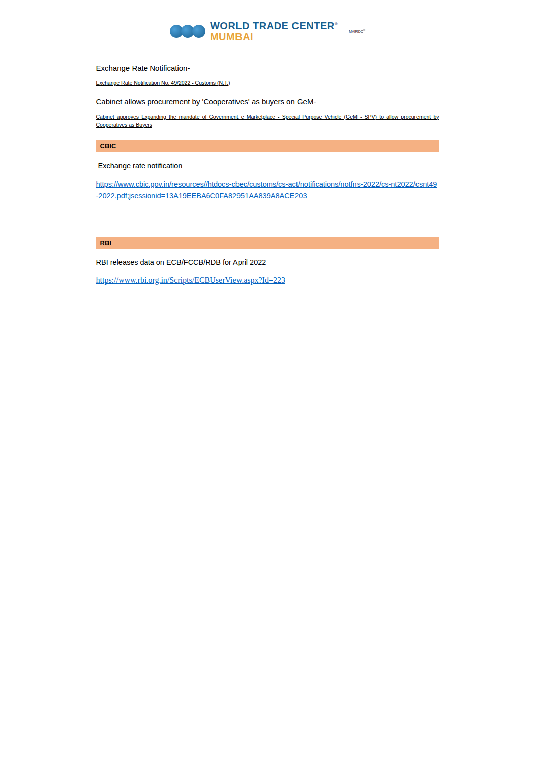WORLD TRADE CENTER®
MUMBAI MVIRDC®
Exchange Rate Notification-
Exchange Rate Notification No. 49/2022 - Customs (N.T.)
Cabinet allows procurement by 'Cooperatives' as buyers on GeM-
Cabinet approves Expanding the mandate of Government e Marketplace - Special Purpose Vehicle (GeM - SPV) to allow procurement by Cooperatives as Buyers
CBIC
Exchange rate notification
https://www.cbic.gov.in/resources//htdocs-cbec/customs/cs-act/notifications/notfns-2022/cs-nt2022/csnt49-2022.pdf;jsessionid=13A19EEBA6C0FA82951AA839A8ACE203
RBI
RBI releases data on ECB/FCCB/RDB for April 2022
https://www.rbi.org.in/Scripts/ECBUserView.aspx?Id=223